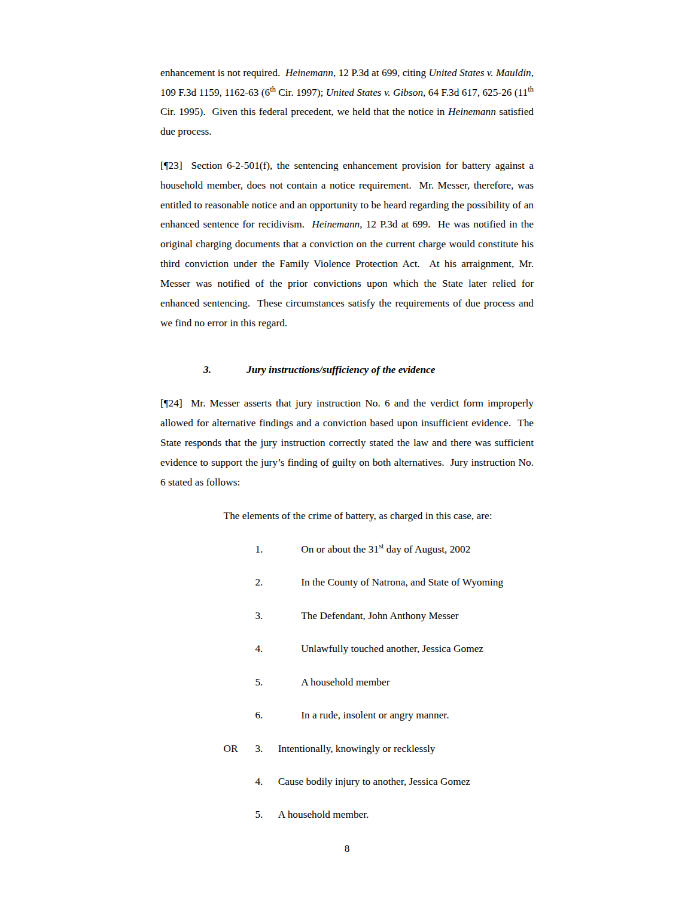enhancement is not required. Heinemann, 12 P.3d at 699, citing United States v. Mauldin, 109 F.3d 1159, 1162-63 (6th Cir. 1997); United States v. Gibson, 64 F.3d 617, 625-26 (11th Cir. 1995). Given this federal precedent, we held that the notice in Heinemann satisfied due process.
[¶23] Section 6-2-501(f), the sentencing enhancement provision for battery against a household member, does not contain a notice requirement. Mr. Messer, therefore, was entitled to reasonable notice and an opportunity to be heard regarding the possibility of an enhanced sentence for recidivism. Heinemann, 12 P.3d at 699. He was notified in the original charging documents that a conviction on the current charge would constitute his third conviction under the Family Violence Protection Act. At his arraignment, Mr. Messer was notified of the prior convictions upon which the State later relied for enhanced sentencing. These circumstances satisfy the requirements of due process and we find no error in this regard.
3. Jury instructions/sufficiency of the evidence
[¶24] Mr. Messer asserts that jury instruction No. 6 and the verdict form improperly allowed for alternative findings and a conviction based upon insufficient evidence. The State responds that the jury instruction correctly stated the law and there was sufficient evidence to support the jury’s finding of guilty on both alternatives. Jury instruction No. 6 stated as follows:
The elements of the crime of battery, as charged in this case, are:
1. On or about the 31st day of August, 2002
2. In the County of Natrona, and State of Wyoming
3. The Defendant, John Anthony Messer
4. Unlawfully touched another, Jessica Gomez
5. A household member
6. In a rude, insolent or angry manner.
OR
3. Intentionally, knowingly or recklessly
4. Cause bodily injury to another, Jessica Gomez
5. A household member.
8